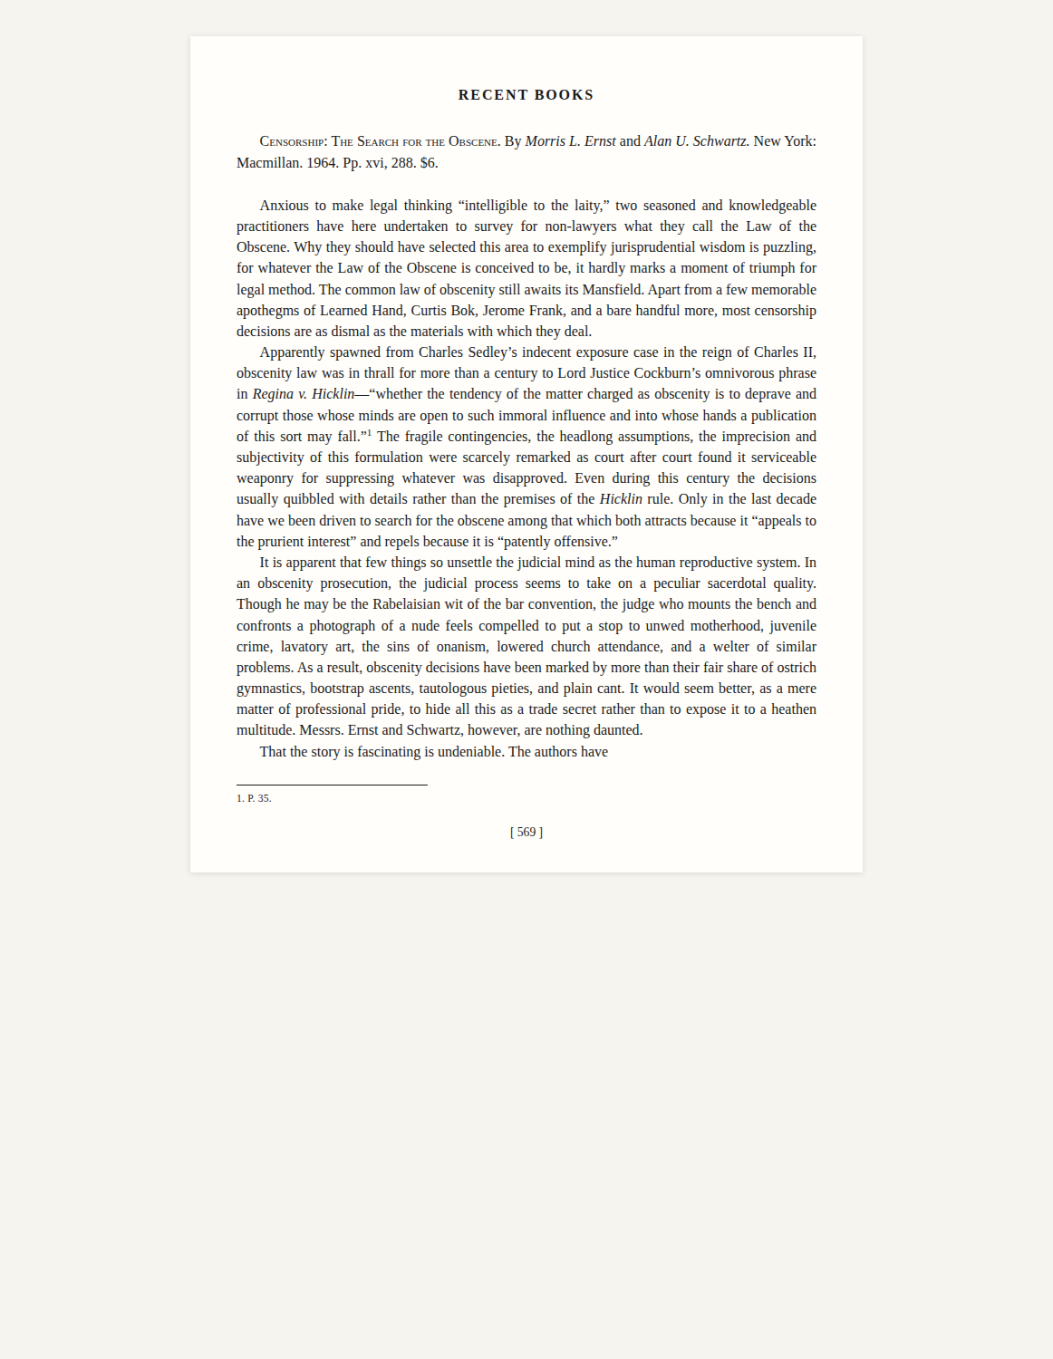Recent Books
Censorship: The Search for the Obscene. By Morris L. Ernst and Alan U. Schwartz. New York: Macmillan. 1964. Pp. xvi, 288. $6.
Anxious to make legal thinking “intelligible to the laity,” two seasoned and knowledgeable practitioners have here undertaken to survey for non-lawyers what they call the Law of the Obscene. Why they should have selected this area to exemplify jurisprudential wisdom is puzzling, for whatever the Law of the Obscene is conceived to be, it hardly marks a moment of triumph for legal method. The common law of obscenity still awaits its Mansfield. Apart from a few memorable apothegms of Learned Hand, Curtis Bok, Jerome Frank, and a bare handful more, most censorship decisions are as dismal as the materials with which they deal.
Apparently spawned from Charles Sedley’s indecent exposure case in the reign of Charles II, obscenity law was in thrall for more than a century to Lord Justice Cockburn’s omnivorous phrase in Regina v. Hicklin—“whether the tendency of the matter charged as obscenity is to deprave and corrupt those whose minds are open to such immoral influence and into whose hands a publication of this sort may fall.”1 The fragile contingencies, the headlong assumptions, the imprecision and subjectivity of this formulation were scarcely remarked as court after court found it serviceable weaponry for suppressing whatever was disapproved. Even during this century the decisions usually quibbled with details rather than the premises of the Hicklin rule. Only in the last decade have we been driven to search for the obscene among that which both attracts because it “appeals to the prurient interest” and repels because it is “patently offensive.”
It is apparent that few things so unsettle the judicial mind as the human reproductive system. In an obscenity prosecution, the judicial process seems to take on a peculiar sacerdotal quality. Though he may be the Rabelaisian wit of the bar convention, the judge who mounts the bench and confronts a photograph of a nude feels compelled to put a stop to unwed motherhood, juvenile crime, lavatory art, the sins of onanism, lowered church attendance, and a welter of similar problems. As a result, obscenity decisions have been marked by more than their fair share of ostrich gymnastics, bootstrap ascents, tautologous pieties, and plain cant. It would seem better, as a mere matter of professional pride, to hide all this as a trade secret rather than to expose it to a heathen multitude. Messrs. Ernst and Schwartz, however, are nothing daunted.
That the story is fascinating is undeniable. The authors have
1. P. 35.
[ 569 ]